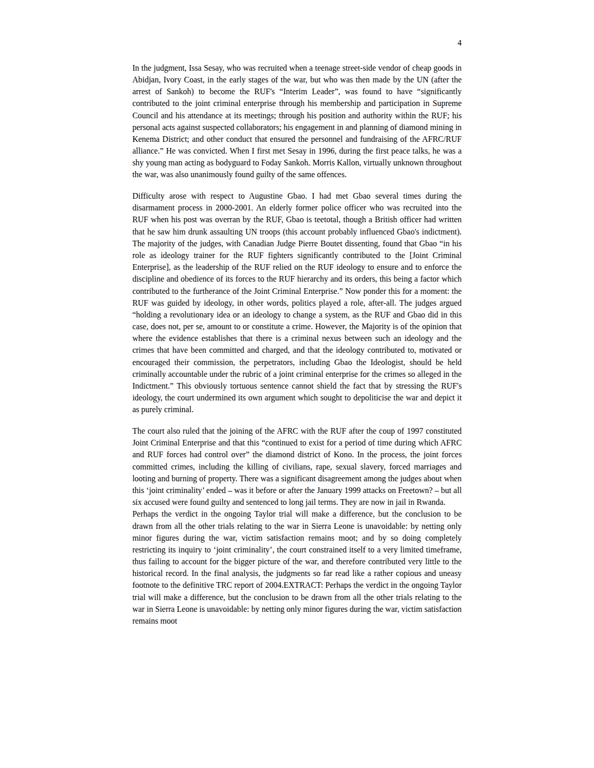4
In the judgment, Issa Sesay, who was recruited when a teenage street-side vendor of cheap goods in Abidjan, Ivory Coast, in the early stages of the war, but who was then made by the UN (after the arrest of Sankoh) to become the RUF's “Interim Leader”, was found to have “significantly contributed to the joint criminal enterprise through his membership and participation in Supreme Council and his attendance at its meetings; through his position and authority within the RUF; his personal acts against suspected collaborators; his engagement in and planning of diamond mining in Kenema District; and other conduct that ensured the personnel and fundraising of the AFRC/RUF alliance.” He was convicted. When I first met Sesay in 1996, during the first peace talks, he was a shy young man acting as bodyguard to Foday Sankoh. Morris Kallon, virtually unknown throughout the war, was also unanimously found guilty of the same offences.
Difficulty arose with respect to Augustine Gbao. I had met Gbao several times during the disarmament process in 2000-2001. An elderly former police officer who was recruited into the RUF when his post was overran by the RUF, Gbao is teetotal, though a British officer had written that he saw him drunk assaulting UN troops (this account probably influenced Gbao's indictment). The majority of the judges, with Canadian Judge Pierre Boutet dissenting, found that Gbao “in his role as ideology trainer for the RUF fighters significantly contributed to the [Joint Criminal Enterprise], as the leadership of the RUF relied on the RUF ideology to ensure and to enforce the discipline and obedience of its forces to the RUF hierarchy and its orders, this being a factor which contributed to the furtherance of the Joint Criminal Enterprise.” Now ponder this for a moment: the RUF was guided by ideology, in other words, politics played a role, after-all. The judges argued “holding a revolutionary idea or an ideology to change a system, as the RUF and Gbao did in this case, does not, per se, amount to or constitute a crime. However, the Majority is of the opinion that where the evidence establishes that there is a criminal nexus between such an ideology and the crimes that have been committed and charged, and that the ideology contributed to, motivated or encouraged their commission, the perpetrators, including Gbao the Ideologist, should be held criminally accountable under the rubric of a joint criminal enterprise for the crimes so alleged in the Indictment.” This obviously tortuous sentence cannot shield the fact that by stressing the RUF's ideology, the court undermined its own argument which sought to depoliticise the war and depict it as purely criminal.
The court also ruled that the joining of the AFRC with the RUF after the coup of 1997 constituted Joint Criminal Enterprise and that this “continued to exist for a period of time during which AFRC and RUF forces had control over” the diamond district of Kono. In the process, the joint forces committed crimes, including the killing of civilians, rape, sexual slavery, forced marriages and looting and burning of property. There was a significant disagreement among the judges about when this ‘joint criminality’ ended – was it before or after the January 1999 attacks on Freetown? – but all six accused were found guilty and sentenced to long jail terms. They are now in jail in Rwanda.
Perhaps the verdict in the ongoing Taylor trial will make a difference, but the conclusion to be drawn from all the other trials relating to the war in Sierra Leone is unavoidable: by netting only minor figures during the war, victim satisfaction remains moot; and by so doing completely restricting its inquiry to ‘joint criminality’, the court constrained itself to a very limited timeframe, thus failing to account for the bigger picture of the war, and therefore contributed very little to the historical record. In the final analysis, the judgments so far read like a rather copious and uneasy footnote to the definitive TRC report of 2004.EXTRACT: Perhaps the verdict in the ongoing Taylor trial will make a difference, but the conclusion to be drawn from all the other trials relating to the war in Sierra Leone is unavoidable: by netting only minor figures during the war, victim satisfaction remains moot